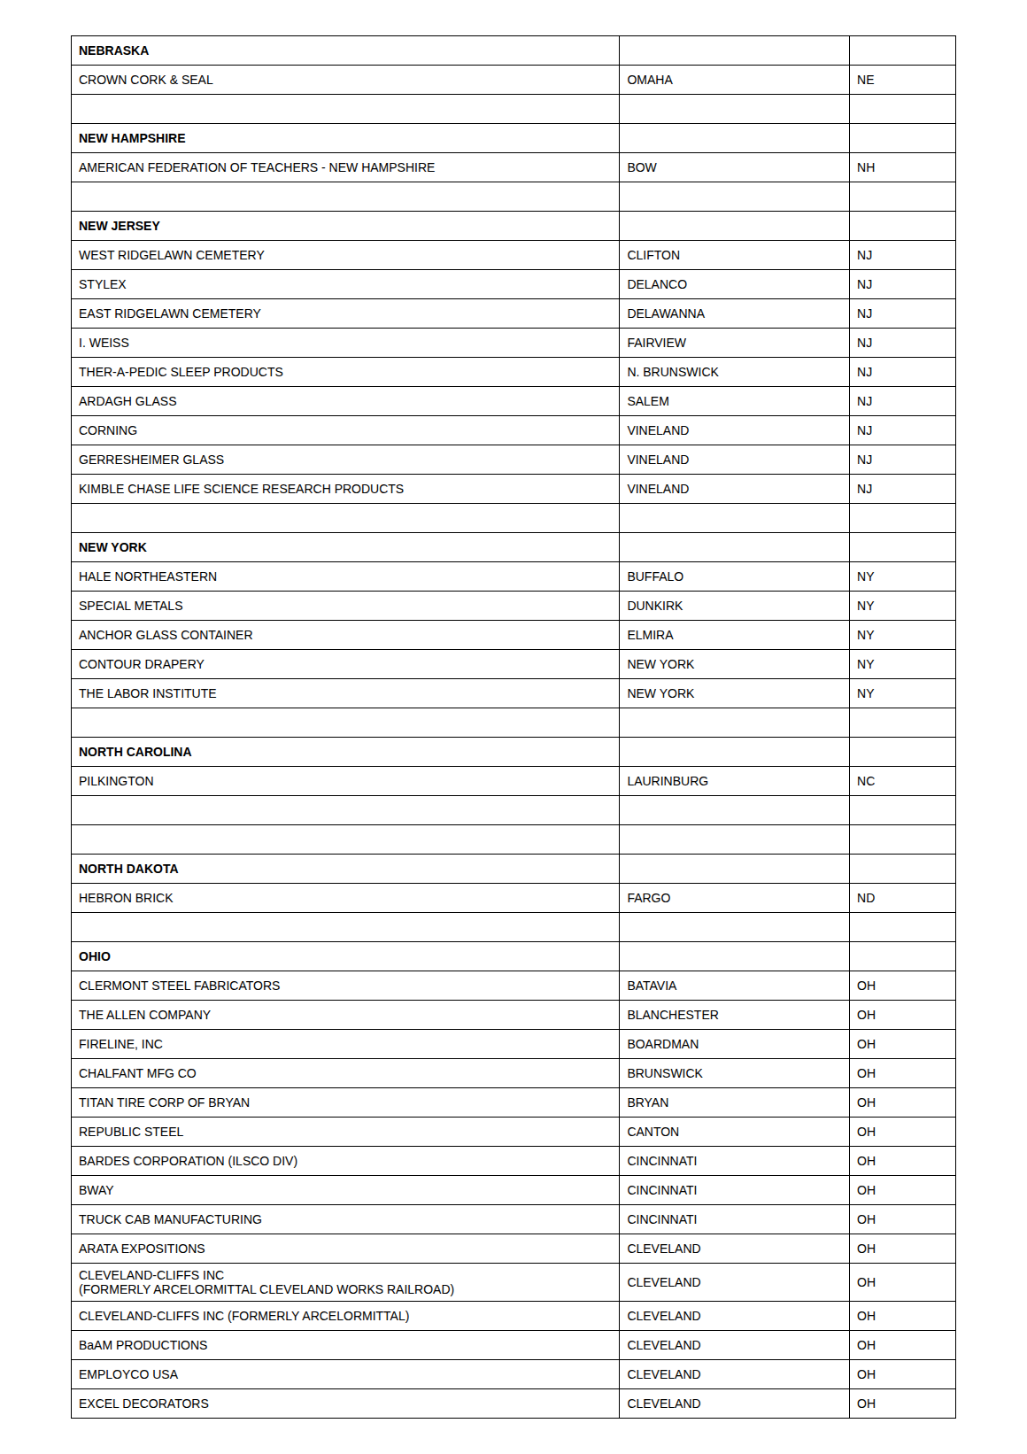| NEBRASKA | | |
| CROWN CORK & SEAL | OMAHA | NE |
| NEW HAMPSHIRE | | |
| AMERICAN FEDERATION OF TEACHERS - NEW HAMPSHIRE | BOW | NH |
| NEW JERSEY | | |
| WEST RIDGELAWN CEMETERY | CLIFTON | NJ |
| STYLEX | DELANCO | NJ |
| EAST RIDGELAWN CEMETERY | DELAWANNA | NJ |
| I. WEISS | FAIRVIEW | NJ |
| THER-A-PEDIC SLEEP PRODUCTS | N. BRUNSWICK | NJ |
| ARDAGH GLASS | SALEM | NJ |
| CORNING | VINELAND | NJ |
| GERRESHEIMER GLASS | VINELAND | NJ |
| KIMBLE CHASE LIFE SCIENCE RESEARCH PRODUCTS | VINELAND | NJ |
| NEW YORK | | |
| HALE NORTHEASTERN | BUFFALO | NY |
| SPECIAL METALS | DUNKIRK | NY |
| ANCHOR GLASS CONTAINER | ELMIRA | NY |
| CONTOUR DRAPERY | NEW YORK | NY |
| THE LABOR INSTITUTE | NEW YORK | NY |
| NORTH CAROLINA | | |
| PILKINGTON | LAURINBURG | NC |
| NORTH DAKOTA | | |
| HEBRON BRICK | FARGO | ND |
| OHIO | | |
| CLERMONT STEEL FABRICATORS | BATAVIA | OH |
| THE ALLEN COMPANY | BLANCHESTER | OH |
| FIRELINE, INC | BOARDMAN | OH |
| CHALFANT MFG CO | BRUNSWICK | OH |
| TITAN TIRE CORP OF BRYAN | BRYAN | OH |
| REPUBLIC STEEL | CANTON | OH |
| BARDES CORPORATION (ILSCO DIV) | CINCINNATI | OH |
| BWAY | CINCINNATI | OH |
| TRUCK CAB MANUFACTURING | CINCINNATI | OH |
| ARATA EXPOSITIONS | CLEVELAND | OH |
| CLEVELAND-CLIFFS INC (FORMERLY ARCELORMITTAL CLEVELAND WORKS RAILROAD) | CLEVELAND | OH |
| CLEVELAND-CLIFFS INC (FORMERLY ARCELORMITTAL) | CLEVELAND | OH |
| BaAM PRODUCTIONS | CLEVELAND | OH |
| EMPLOYCO USA | CLEVELAND | OH |
| EXCEL DECORATORS | CLEVELAND | OH |